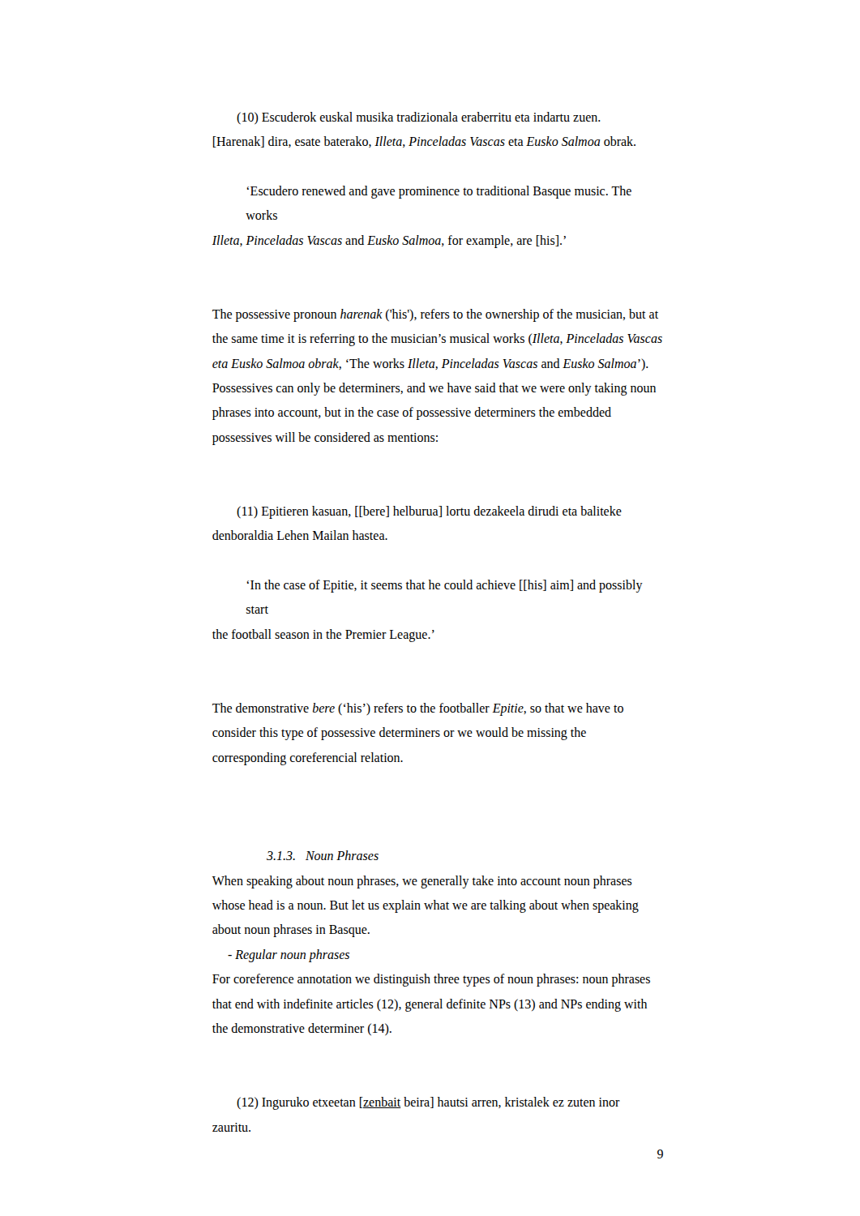(10) Escuderok euskal musika tradizionala eraberritu eta indartu zuen.
[Harenak] dira, esate baterako, Illeta, Pinceladas Vascas eta Eusko Salmoa obrak.
‘Escudero renewed and gave prominence to traditional Basque music. The works
Illeta, Pinceladas Vascas and Eusko Salmoa, for example, are [his].’
The possessive pronoun harenak ('his'), refers to the ownership of the musician, but at the same time it is referring to the musician’s musical works (Illeta, Pinceladas Vascas eta Eusko Salmoa obrak, ‘The works Illeta, Pinceladas Vascas and Eusko Salmoa’). Possessives can only be determiners, and we have said that we were only taking noun phrases into account, but in the case of possessive determiners the embedded possessives will be considered as mentions:
(11) Epitieren kasuan, [[bere] helburua] lortu dezakeela dirudi eta baliteke
denboraldia Lehen Mailan hastea.
‘In the case of Epitie, it seems that he could achieve [[his] aim] and possibly start
the football season in the Premier League.’
The demonstrative bere (‘his’) refers to the footballer Epitie, so that we have to consider this type of possessive determiners or we would be missing the corresponding coreferencial relation.
3.1.3. Noun Phrases
When speaking about noun phrases, we generally take into account noun phrases whose head is a noun. But let us explain what we are talking about when speaking about noun phrases in Basque.
- Regular noun phrases
For coreference annotation we distinguish three types of noun phrases: noun phrases that end with indefinite articles (12), general definite NPs (13) and NPs ending with the demonstrative determiner (14).
(12) Inguruko etxeetan [zenbait beira] hautsi arren, kristalek ez zuten inor
zauritu.
9